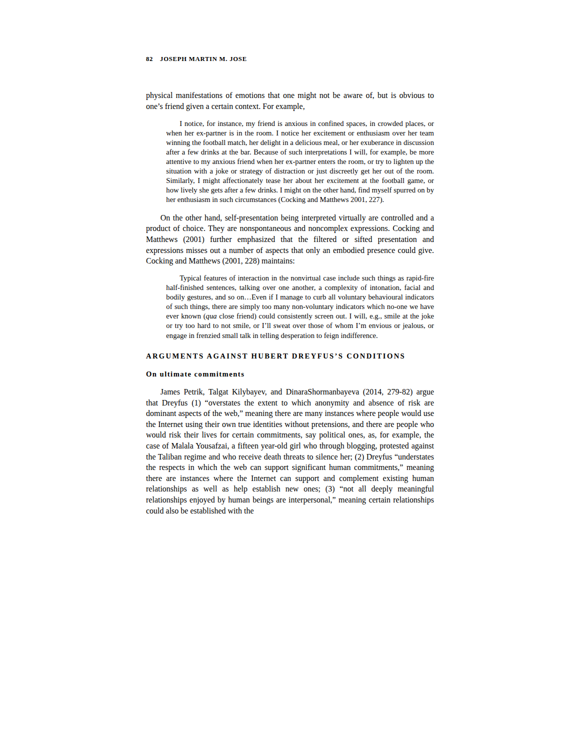82 JOSEPH MARTIN M. JOSE
physical manifestations of emotions that one might not be aware of, but is obvious to one’s friend given a certain context. For example,
I notice, for instance, my friend is anxious in confined spaces, in crowded places, or when her ex-partner is in the room. I notice her excitement or enthusiasm over her team winning the football match, her delight in a delicious meal, or her exuberance in discussion after a few drinks at the bar. Because of such interpretations I will, for example, be more attentive to my anxious friend when her ex-partner enters the room, or try to lighten up the situation with a joke or strategy of distraction or just discreetly get her out of the room. Similarly, I might affectionately tease her about her excitement at the football game, or how lively she gets after a few drinks. I might on the other hand, find myself spurred on by her enthusiasm in such circumstances (Cocking and Matthews 2001, 227).
On the other hand, self-presentation being interpreted virtually are controlled and a product of choice. They are nonspontaneous and noncomplex expressions. Cocking and Matthews (2001) further emphasized that the filtered or sifted presentation and expressions misses out a number of aspects that only an embodied presence could give. Cocking and Matthews (2001, 228) maintains:
Typical features of interaction in the nonvirtual case include such things as rapid-fire half-finished sentences, talking over one another, a complexity of intonation, facial and bodily gestures, and so on…Even if I manage to curb all voluntary behavioural indicators of such things, there are simply too many non-voluntary indicators which no-one we have ever known (qua close friend) could consistently screen out. I will, e.g., smile at the joke or try too hard to not smile, or I’ll sweat over those of whom I’m envious or jealous, or engage in frenzied small talk in telling desperation to feign indifference.
Arguments against Hubert Dreyfus’s Conditions
On ultimate commitments
James Petrik, Talgat Kilybayev, and DinaraShormanbayeva (2014, 279-82) argue that Dreyfus (1) “overstates the extent to which anonymity and absence of risk are dominant aspects of the web,” meaning there are many instances where people would use the Internet using their own true identities without pretensions, and there are people who would risk their lives for certain commitments, say political ones, as, for example, the case of Malala Yousafzai, a fifteen year-old girl who through blogging, protested against the Taliban regime and who receive death threats to silence her; (2) Dreyfus “understates the respects in which the web can support significant human commitments,” meaning there are instances where the Internet can support and complement existing human relationships as well as help establish new ones; (3) “not all deeply meaningful relationships enjoyed by human beings are interpersonal,” meaning certain relationships could also be established with the